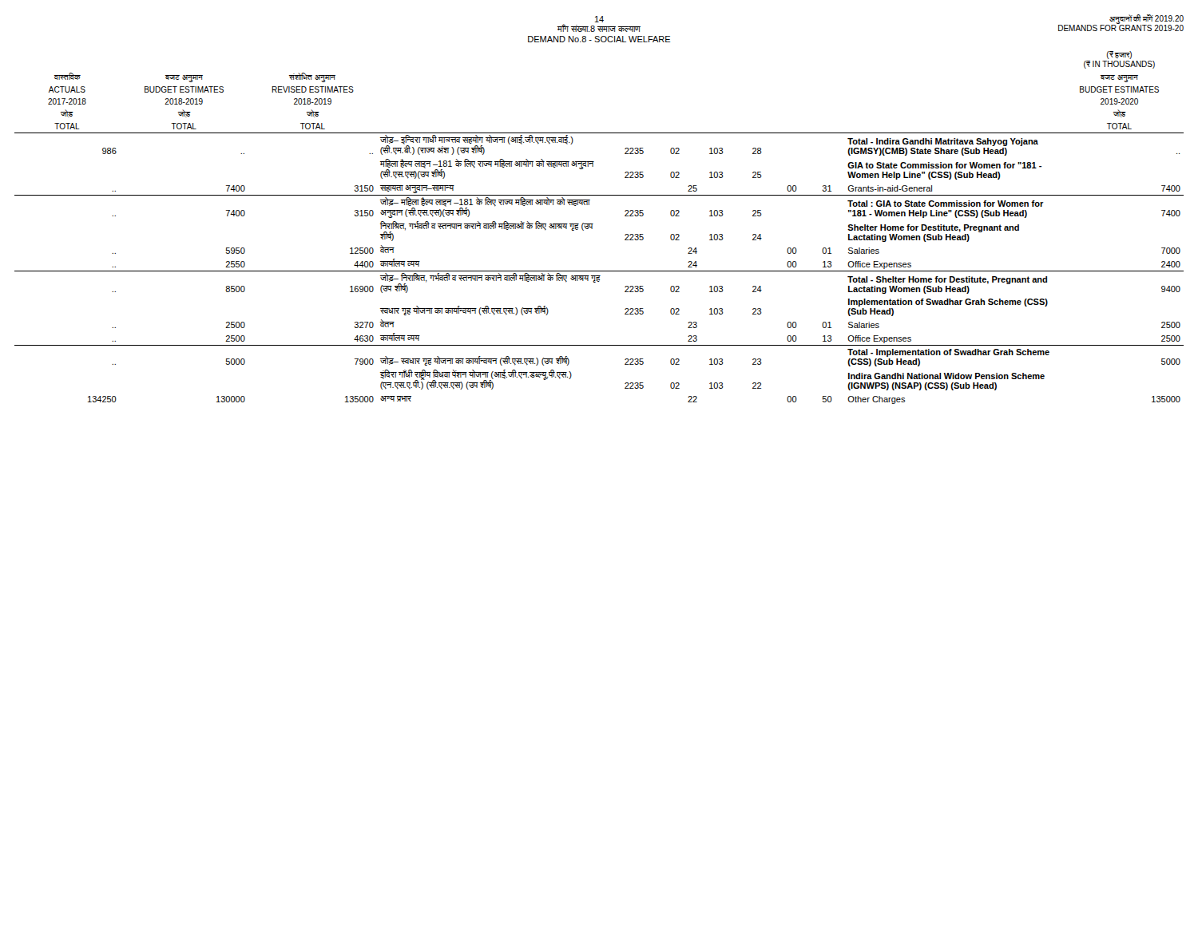अनुदानों की माँगें 2019.20
DEMANDS FOR GRANTS 2019-20
14
माँग संख्या.8 समाज कल्याण
DEMAND No.8 - SOCIAL WELFARE
| | | (₹ हजार) (₹ IN THOUSANDS) |
| वास्तविक | बजट अनुमान | संशोधित अनुमान | | | बजट अनुमान |
| ACTUALS | BUDGET ESTIMATES | REVISED ESTIMATES | | | BUDGET ESTIMATES |
| 2017-2018 | 2018-2019 | 2018-2019 | | | 2019-2020 |
| जोड़ | जोड़ | जोड़ | | | जोड़ |
| TOTAL | TOTAL | TOTAL | | | TOTAL |
| 986 | .. | .. | जोड़– इन्दिरा गाधी मात्रत्तव सहयोग योजना (आई.जी.एम.एस.वाई.) (सी.एम.बी.) (राज्य अंश ) (उप शीर्ष) | 2235 | 02 | 103 | 28 | | | Total - Indira Gandhi Matritava Sahyog Yojana (IGMSY)(CMB) State Share (Sub Head) | .. |
| | महिला हैल्प लाइन –181 के लिए राज्य महिला आयोग को सहायता अनुदान (सी.एस.एस)(उप शीर्ष) | 2235 | 02 | 103 | 25 | | | GIA to State Commission for Women for "181 - Women Help Line" (CSS) (Sub Head) | |
| .. | 7400 | 3150 | सहायता अनुदान–सामान्य | 25 | 00 | 31 | Grants-in-aid-General | 7400 |
| .. | 7400 | 3150 | जोड़– महिला हैल्प लाइन –181 के लिए राज्य महिला आयोग को सहायता अनुदान (सी.एस.एस)(उप शीर्ष) | 2235 | 02 | 103 | 25 | | | Total : GIA to State Commission for Women for "181 - Women Help Line" (CSS) (Sub Head) | 7400 |
| | निराश्रित, गर्भवती व स्तनपान कराने वाली महिलाओं के लिए आश्रय गृह (उप शीर्ष) | 2235 | 02 | 103 | 24 | | | Shelter Home for Destitute, Pregnant and Lactating Women (Sub Head) | |
| .. | 5950 | 12500 | वेतन | 24 | 00 | 01 | Salaries | 7000 |
| .. | 2550 | 4400 | कार्यालय व्यय | 24 | 00 | 13 | Office Expenses | 2400 |
| .. | 8500 | 16900 | जोड़– निराश्रित, गर्भवती व स्तनपान कराने वाली महिलाओं के लिए आश्रय गृह (उप शीर्ष) | 2235 | 02 | 103 | 24 | | | Total - Shelter Home for Destitute, Pregnant and Lactating Women (Sub Head) | 9400 |
| | स्वधार गृह योजना का कार्यान्वयन (सी.एस.एस.) (उप शीर्ष) | 2235 | 02 | 103 | 23 | | | Implementation of Swadhar Grah Scheme (CSS) (Sub Head) | |
| .. | 2500 | 3270 | वेतन | 23 | 00 | 01 | Salaries | 2500 |
| .. | 2500 | 4630 | कार्यालय व्यय | 23 | 00 | 13 | Office Expenses | 2500 |
| .. | 5000 | 7900 | जोड़– स्वधार गृह योजना का कार्यान्वयन (सी.एस.एस.) (उप शीर्ष) | 2235 | 02 | 103 | 23 | | | Total - Implementation of Swadhar Grah Scheme (CSS) (Sub Head) | 5000 |
| | इंदिरा गाँधी राष्ट्रीय विधवा पेंशन योजना (आई.जी.एन.डब्ल्यू.पी.एस.) (एन.एस.ए.पी.) (सी.एस.एस) (उप शीर्ष) | 2235 | 02 | 103 | 22 | | | Indira Gandhi National Widow Pension Scheme (IGNWPS) (NSAP) (CSS) (Sub Head) | |
| 134250 | 130000 | 135000 | अन्य प्रभार | 22 | 00 | 50 | Other Charges | 135000 |